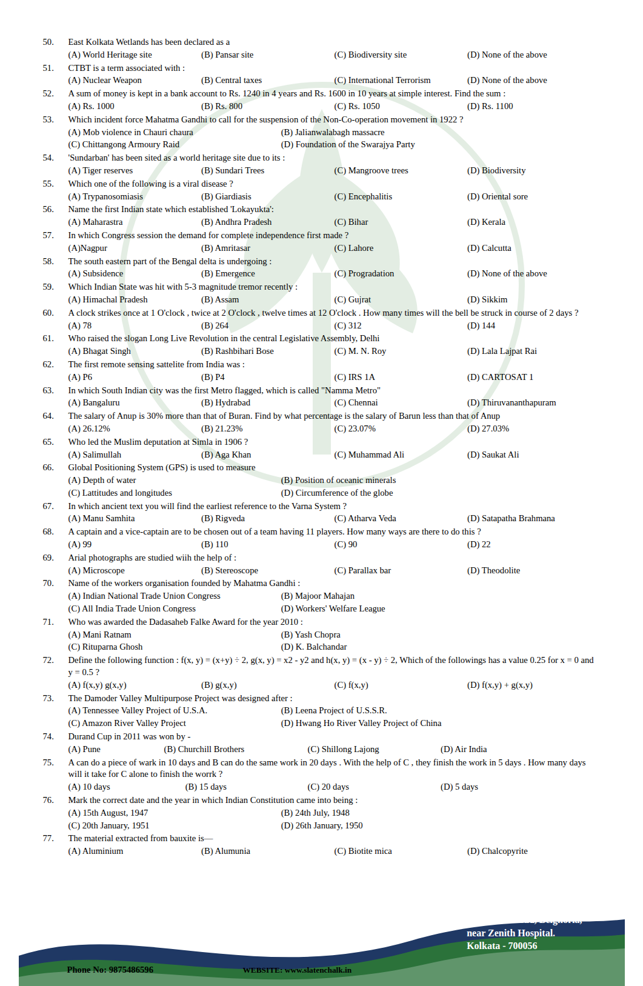| 50. | East Kolkata Wetlands has been declared as a |
| | / (A) World Heritage site / (B) Pansar site / (C) Biodiversity site / (D) None of the above / |
| 51. | CTBT is a term associated with : |
| | / (A) Nuclear Weapon / (B) Central taxes / (C) International Terrorism / (D) None of the above / |
| 52. | A sum of money is kept in a bank account to Rs. 1240 in 4 years and Rs. 1600 in 10 years at simple interest. Find the sum : |
| | / (A) Rs. 1000 / (B) Rs. 800 / (C) Rs. 1050 / (D) Rs. 1100 / |
| 53. | Which incident force Mahatma Gandhi to call for the suspension of the Non-Co-operation movement in 1922 ? |
| | / (A) Mob violence in Chauri chaura / (B) Jalianwalabagh massacre / / (C) Chittangong Armoury Raid / (D) Foundation of the Swarajya Party / |
| 54. | 'Sundarban' has been sited as a world heritage site due to its : |
| | / (A) Tiger reserves / (B) Sundari Trees / (C) Mangroove trees / (D) Biodiversity / |
| 55. | Which one of the following is a viral disease ? |
| | / (A) Trypanosomiasis / (B) Giardiasis / (C) Encephalitis / (D) Oriental sore / |
| 56. | Name the first Indian state which established 'Lokayukta': |
| | / (A) Maharastra / (B) Andhra Pradesh / (C) Bihar / (D) Kerala / |
| 57. | In which Congress session the demand for complete independence first made ? |
| | / (A)Nagpur / (B) Amritasar / (C) Lahore / (D) Calcutta / |
| 58. | The south eastern part of the Bengal delta is undergoing : |
| | / (A) Subsidence / (B) Emergence / (C) Progradation / (D) None of the above / |
| 59. | Which Indian State was hit with 5-3 magnitude tremor recently : |
| | / (A) Himachal Pradesh / (B) Assam / (C) Gujrat / (D) Sikkim / |
| 60. | A clock strikes once at 1 O'clock , twice at 2 O'clock , twelve times at 12 O'clock . How many times will the bell be struck in course of 2 days ? |
| | / (A) 78 / (B) 264 / (C) 312 / (D) 144 / |
| 61. | Who raised the slogan Long Live Revolution in the central Legislative Assembly, Delhi |
| | / (A) Bhagat Singh / (B) Rashbihari Bose / (C) M. N. Roy / (D) Lala Lajpat Rai / |
| 62. | The first remote sensing sattelite from India was : |
| | / (A) P6 / (B) P4 / (C) IRS 1A / (D) CARTOSAT 1 / |
| 63. | In which South Indian city was the first Metro flagged, which is called "Namma Metro" |
| | / (A) Bangaluru / (B) Hydrabad / (C) Chennai / (D) Thiruvananthapuram / |
| 64. | The salary of Anup is 30% more than that of Buran. Find by what percentage is the salary of Barun less than that of Anup |
| | / (A) 26.12% / (B) 21.23% / (C) 23.07% / (D) 27.03% / |
| 65. | Who led the Muslim deputation at Simla in 1906 ? |
| | / (A) Salimullah / (B) Aga Khan / (C) Muhammad Ali / (D) Saukat Ali / |
| 66. | Global Positioning System (GPS) is used to measure |
| | / (A) Depth of water / (B) Position of oceanic minerals / / (C) Lattitudes and longitudes / (D) Circumference of the globe / |
| 67. | In which ancient text you will find the earliest reference to the Varna System ? |
| | / (A) Manu Samhita / (B) Rigveda / (C) Atharva Veda / (D) Satapatha Brahmana / |
| 68. | A captain and a vice-captain are to be chosen out of a team having 11 players. How many ways are there to do this ? |
| | / (A) 99 / (B) 110 / (C) 90 / (D) 22 / |
| 69. | Arial photographs are studied wiih the help of : |
| | / (A) Microscope / (B) Stereoscope / (C) Parallax bar / (D) Theodolite / |
| 70. | Name of the workers organisation founded by Mahatma Gandhi : |
| | / (A) Indian National Trade Union Congress / (B) Majoor Mahajan / / (C) All India Trade Union Congress / (D) Workers' Welfare League / |
| 71. | Who was awarded the Dadasaheb Falke Award for the year 2010 : |
| | / (A) Mani Ratnam / (B) Yash Chopra / / (C) Rituparna Ghosh / (D) K. Balchandar / |
| 72. | Define the following function : f(x, y) = (x+y) ÷ 2, g(x, y) = x2 - y2 and h(x, y) = (x - y) ÷ 2, Which of the followings has a value 0.25 for x = 0 and y = 0.5 ? |
| | / (A) f(x,y) g(x,y) / (B) g(x,y) / (C) f(x,y) / (D) f(x,y) + g(x,y) / |
| 73. | The Damoder Valley Multipurpose Project was designed after : |
| | / (A) Tennessee Valley Project of U.S.A. / (B) Leena Project of U.S.S.R. / / (C) Amazon River Valley Project / (D) Hwang Ho River Valley Project of China / |
| 74. | Durand Cup in 2011 was won by - |
| | / (A) Pune / (B) Churchill Brothers / (C) Shillong Lajong / (D) Air India / |
| 75. | A can do a piece of wark in 10 days and B can do the same work in 20 days . With the help of C , they finish the work in 5 days . How many days will it take for C alone to finish the worrk ? |
| | / (A) 10 days / (B) 15 days / (C) 20 days / (D) 5 days / |
| 76. | Mark the correct date and the year in which Indian Constitution came into being : |
| | / (A) 15th August, 1947 / (B) 24th July, 1948 / / (C) 20th January, 1951 / (D) 26th January, 1950 / |
| 77. | The material extracted from bauxite is— |
| | / (A) Aluminium / (B) Alumunia / (C) Biotite mica / (D) Chalcopyrite / |
Head Office:
9/5 Feeder Road, Belghoria,
near Zenith Hospital.
Kolkata - 700056
Phone No: 9875486596
WEBSITE: www.slatenchalk.in